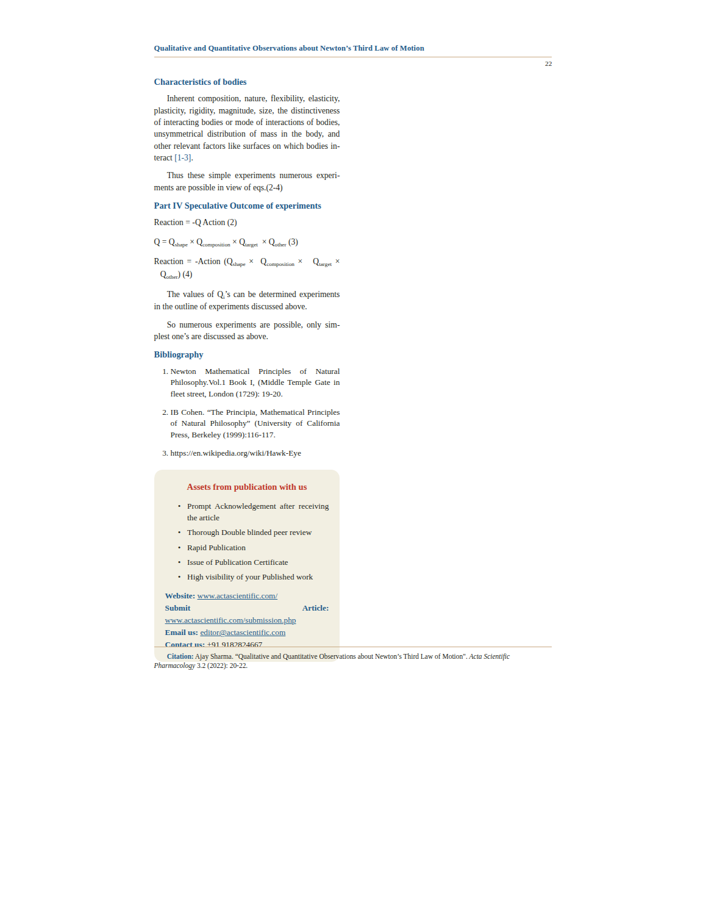Qualitative and Quantitative Observations about Newton’s Third Law of Motion
22
Characteristics of bodies
Inherent composition, nature, flexibility, elasticity, plasticity, rigidity, magnitude, size, the distinctiveness of interacting bodies or mode of interactions of bodies, unsymmetrical distribution of mass in the body, and other relevant factors like surfaces on which bodies interact [1-3].
Thus these simple experiments numerous experiments are possible in view of eqs.(2-4)
Part IV Speculative Outcome of experiments
Reaction = -Q Action (2)
Q = Qshape × Qcomposition × Qtarget × Qother (3)
Reaction = -Action (Qshape × Qcomposition × Qtarget × Qother) (4)
The values of Qi’s can be determined experiments in the outline of experiments discussed above.
So numerous experiments are possible, only simplest one’s are discussed as above.
Bibliography
Newton Mathematical Principles of Natural Philosophy.Vol.1 Book I, (Middle Temple Gate in fleet street, London (1729): 19-20.
IB Cohen. “The Principia, Mathematical Principles of Natural Philosophy” (University of California Press, Berkeley (1999):116-117.
https://en.wikipedia.org/wiki/Hawk-Eye
Assets from publication with us
Prompt Acknowledgement after receiving the article
Thorough Double blinded peer review
Rapid Publication
Issue of Publication Certificate
High visibility of your Published work
Website: www.actascientific.com/
Submit Article: www.actascientific.com/submission.php
Email us: editor@actascientific.com
Contact us: +91 9182824667
Citation: Ajay Sharma. “Qualitative and Quantitative Observations about Newton’s Third Law of Motion". Acta Scientific Pharmacology 3.2 (2022): 20-22.